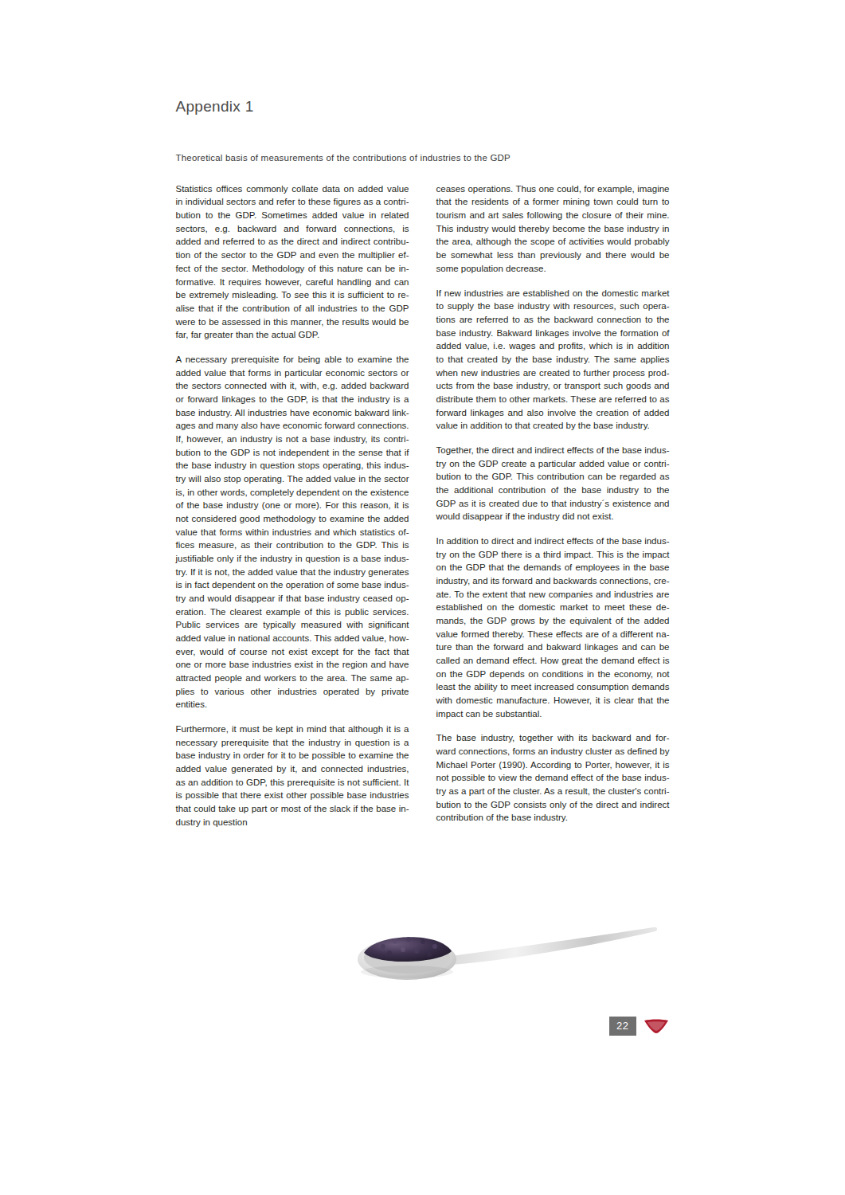Appendix 1
Theoretical basis of measurements of the contributions of industries to the GDP
Statistics offices commonly collate data on added value in individual sectors and refer to these figures as a contribution to the GDP. Sometimes added value in related sectors, e.g. backward and forward connections, is added and referred to as the direct and indirect contribution of the sector to the GDP and even the multiplier effect of the sector. Methodology of this nature can be informative. It requires however, careful handling and can be extremely misleading. To see this it is sufficient to realise that if the contribution of all industries to the GDP were to be assessed in this manner, the results would be far, far greater than the actual GDP.
A necessary prerequisite for being able to examine the added value that forms in particular economic sectors or the sectors connected with it, with, e.g. added backward or forward linkages to the GDP, is that the industry is a base industry. All industries have economic bakward linkages and many also have economic forward connections. If, however, an industry is not a base industry, its contribution to the GDP is not independent in the sense that if the base industry in question stops operating, this industry will also stop operating. The added value in the sector is, in other words, completely dependent on the existence of the base industry (one or more). For this reason, it is not considered good methodology to examine the added value that forms within industries and which statistics offices measure, as their contribution to the GDP. This is justifiable only if the industry in question is a base industry. If it is not, the added value that the industry generates is in fact dependent on the operation of some base industry and would disappear if that base industry ceased operation. The clearest example of this is public services. Public services are typically measured with significant added value in national accounts. This added value, however, would of course not exist except for the fact that one or more base industries exist in the region and have attracted people and workers to the area. The same applies to various other industries operated by private entities.
Furthermore, it must be kept in mind that although it is a necessary prerequisite that the industry in question is a base industry in order for it to be possible to examine the added value generated by it, and connected industries, as an addition to GDP, this prerequisite is not sufficient. It is possible that there exist other possible base industries that could take up part or most of the slack if the base industry in question
ceases operations. Thus one could, for example, imagine that the residents of a former mining town could turn to tourism and art sales following the closure of their mine. This industry would thereby become the base industry in the area, although the scope of activities would probably be somewhat less than previously and there would be some population decrease.
If new industries are established on the domestic market to supply the base industry with resources, such operations are referred to as the backward connection to the base industry. Bakward linkages involve the formation of added value, i.e. wages and profits, which is in addition to that created by the base industry. The same applies when new industries are created to further process products from the base industry, or transport such goods and distribute them to other markets. These are referred to as forward linkages and also involve the creation of added value in addition to that created by the base industry.
Together, the direct and indirect effects of the base industry on the GDP create a particular added value or contribution to the GDP. This contribution can be regarded as the additional contribution of the base industry to the GDP as it is created due to that industry´s existence and would disappear if the industry did not exist.
In addition to direct and indirect effects of the base industry on the GDP there is a third impact. This is the impact on the GDP that the demands of employees in the base industry, and its forward and backwards connections, create. To the extent that new companies and industries are established on the domestic market to meet these demands, the GDP grows by the equivalent of the added value formed thereby. These effects are of a different nature than the forward and bakward linkages and can be called an demand effect. How great the demand effect is on the GDP depends on conditions in the economy, not least the ability to meet increased consumption demands with domestic manufacture. However, it is clear that the impact can be substantial.
The base industry, together with its backward and forward connections, forms an industry cluster as defined by Michael Porter (1990). According to Porter, however, it is not possible to view the demand effect of the base industry as a part of the cluster. As a result, the cluster's contribution to the GDP consists only of the direct and indirect contribution of the base industry.
22